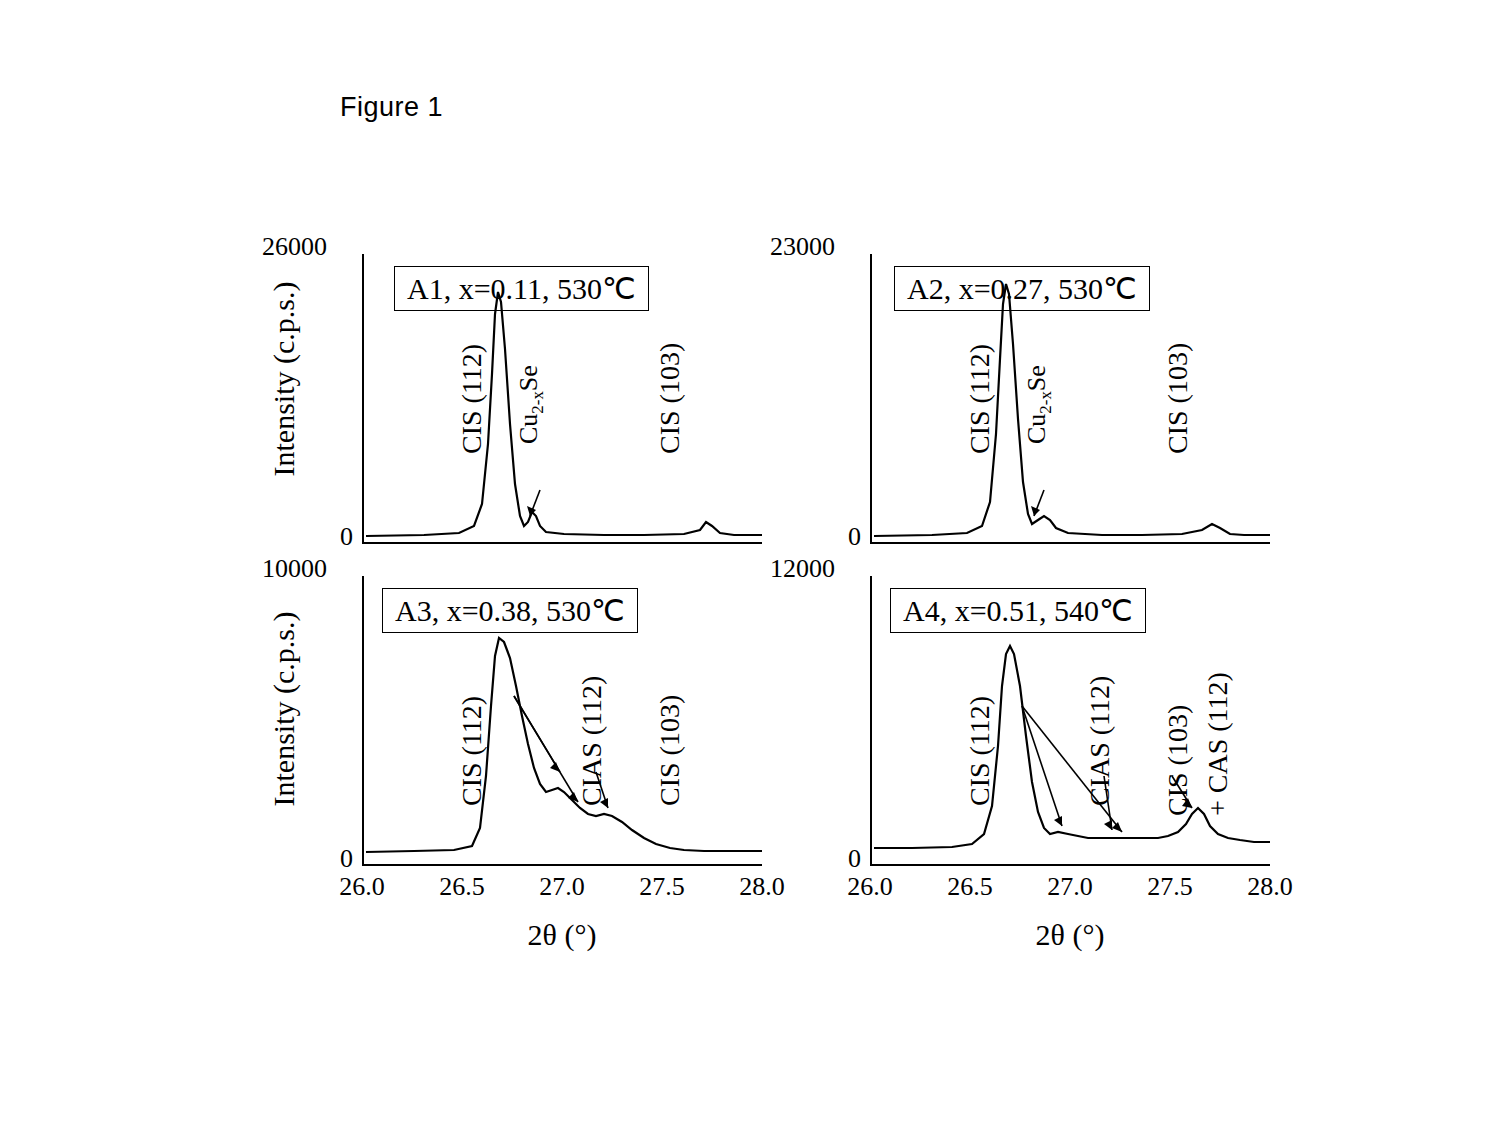Figure 1
Intensity (c.p.s.)
Intensity (c.p.s.)
26000
23000
10000
12000
0
0
0
0
A1, x=0.11, 530℃
CIS (112)
Cu2-xSe
CIS (103)
A2, x=0.27, 530℃
CIS (112)
Cu2-xSe
CIS (103)
A3, x=0.38, 530℃
CIS (112)
CIAS (112)
CIS (103)
A4, x=0.51, 540℃
CIS (112)
CIAS (112)
CIS (103)
+ CAS (112)
26.0
26.5
27.0
27.5
28.0
26.0
26.5
27.0
27.5
28.0
2θ (°)
2θ (°)